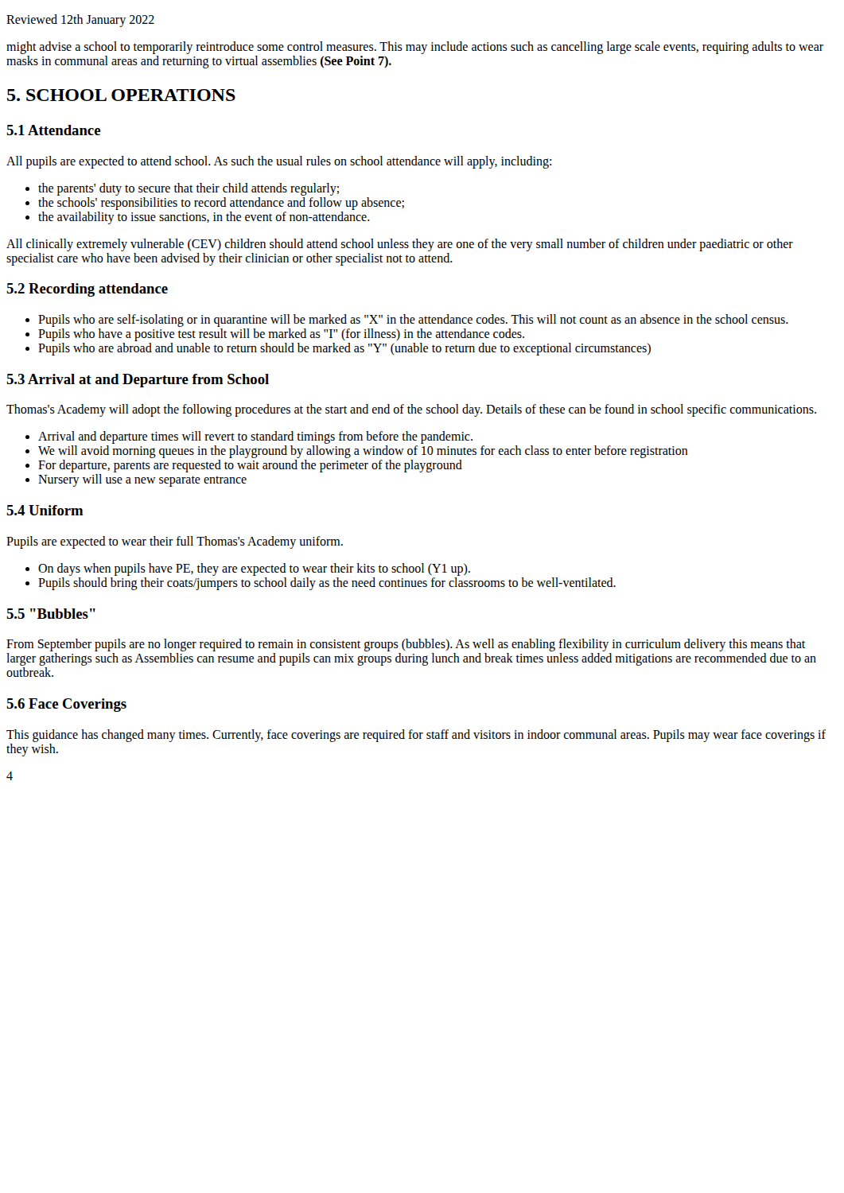Reviewed 12th January 2022
might advise a school to temporarily reintroduce some control measures. This may include actions such as cancelling large scale events, requiring adults to wear masks in communal areas and returning to virtual assemblies (See Point 7).
5. SCHOOL OPERATIONS
5.1 Attendance
All pupils are expected to attend school. As such the usual rules on school attendance will apply, including:
the parents' duty to secure that their child attends regularly;
the schools' responsibilities to record attendance and follow up absence;
the availability to issue sanctions, in the event of non-attendance.
All clinically extremely vulnerable (CEV) children should attend school unless they are one of the very small number of children under paediatric or other specialist care who have been advised by their clinician or other specialist not to attend.
5.2 Recording attendance
Pupils who are self-isolating or in quarantine will be marked as "X" in the attendance codes. This will not count as an absence in the school census.
Pupils who have a positive test result will be marked as "I" (for illness) in the attendance codes.
Pupils who are abroad and unable to return should be marked as "Y" (unable to return due to exceptional circumstances)
5.3 Arrival at and Departure from School
Thomas's Academy will adopt the following procedures at the start and end of the school day. Details of these can be found in school specific communications.
Arrival and departure times will revert to standard timings from before the pandemic.
We will avoid morning queues in the playground by allowing a window of 10 minutes for each class to enter before registration
For departure, parents are requested to wait around the perimeter of the playground
Nursery will use a new separate entrance
5.4 Uniform
Pupils are expected to wear their full Thomas's Academy uniform.
On days when pupils have PE, they are expected to wear their kits to school (Y1 up).
Pupils should bring their coats/jumpers to school daily as the need continues for classrooms to be well-ventilated.
5.5 "Bubbles"
From September pupils are no longer required to remain in consistent groups (bubbles). As well as enabling flexibility in curriculum delivery this means that larger gatherings such as Assemblies can resume and pupils can mix groups during lunch and break times unless added mitigations are recommended due to an outbreak.
5.6 Face Coverings
This guidance has changed many times. Currently, face coverings are required for staff and visitors in indoor communal areas. Pupils may wear face coverings if they wish.
4